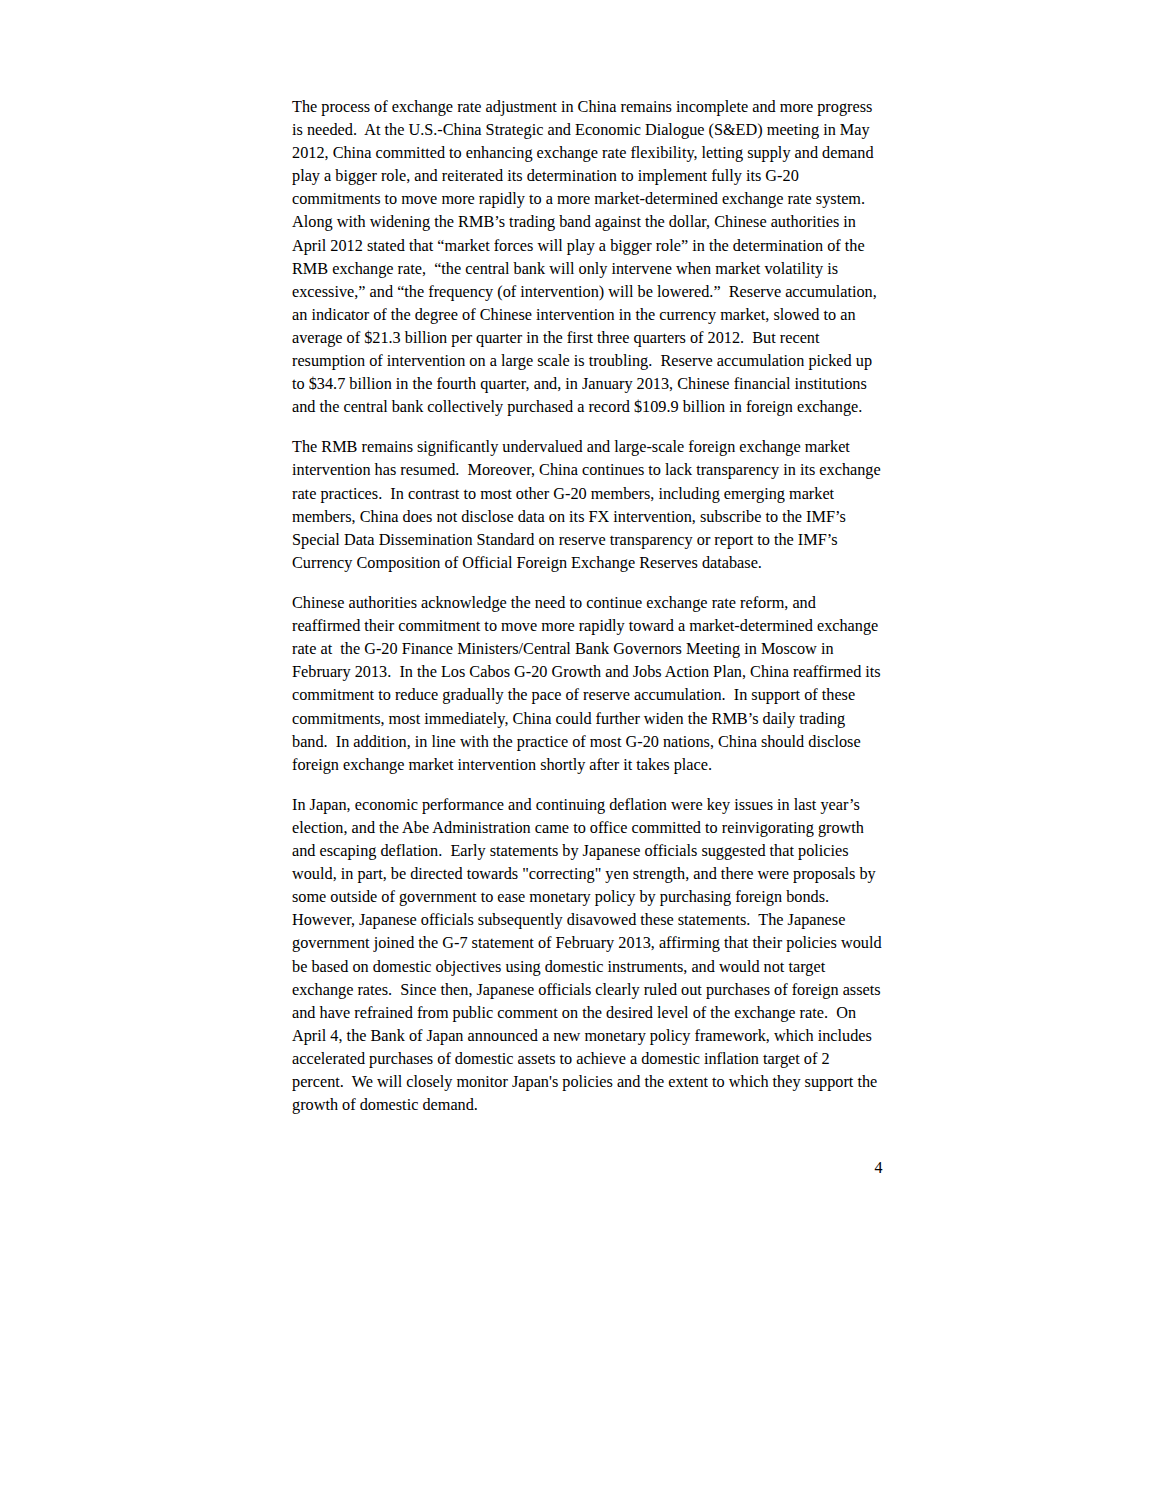The process of exchange rate adjustment in China remains incomplete and more progress is needed. At the U.S.-China Strategic and Economic Dialogue (S&ED) meeting in May 2012, China committed to enhancing exchange rate flexibility, letting supply and demand play a bigger role, and reiterated its determination to implement fully its G-20 commitments to move more rapidly to a more market-determined exchange rate system. Along with widening the RMB’s trading band against the dollar, Chinese authorities in April 2012 stated that “market forces will play a bigger role” in the determination of the RMB exchange rate, “the central bank will only intervene when market volatility is excessive,” and “the frequency (of intervention) will be lowered.” Reserve accumulation, an indicator of the degree of Chinese intervention in the currency market, slowed to an average of $21.3 billion per quarter in the first three quarters of 2012. But recent resumption of intervention on a large scale is troubling. Reserve accumulation picked up to $34.7 billion in the fourth quarter, and, in January 2013, Chinese financial institutions and the central bank collectively purchased a record $109.9 billion in foreign exchange.
The RMB remains significantly undervalued and large-scale foreign exchange market intervention has resumed. Moreover, China continues to lack transparency in its exchange rate practices. In contrast to most other G-20 members, including emerging market members, China does not disclose data on its FX intervention, subscribe to the IMF’s Special Data Dissemination Standard on reserve transparency or report to the IMF’s Currency Composition of Official Foreign Exchange Reserves database.
Chinese authorities acknowledge the need to continue exchange rate reform, and reaffirmed their commitment to move more rapidly toward a market-determined exchange rate at the G-20 Finance Ministers/Central Bank Governors Meeting in Moscow in February 2013. In the Los Cabos G-20 Growth and Jobs Action Plan, China reaffirmed its commitment to reduce gradually the pace of reserve accumulation. In support of these commitments, most immediately, China could further widen the RMB’s daily trading band. In addition, in line with the practice of most G-20 nations, China should disclose foreign exchange market intervention shortly after it takes place.
In Japan, economic performance and continuing deflation were key issues in last year’s election, and the Abe Administration came to office committed to reinvigorating growth and escaping deflation. Early statements by Japanese officials suggested that policies would, in part, be directed towards "correcting" yen strength, and there were proposals by some outside of government to ease monetary policy by purchasing foreign bonds. However, Japanese officials subsequently disavowed these statements. The Japanese government joined the G-7 statement of February 2013, affirming that their policies would be based on domestic objectives using domestic instruments, and would not target exchange rates. Since then, Japanese officials clearly ruled out purchases of foreign assets and have refrained from public comment on the desired level of the exchange rate. On April 4, the Bank of Japan announced a new monetary policy framework, which includes accelerated purchases of domestic assets to achieve a domestic inflation target of 2 percent. We will closely monitor Japan's policies and the extent to which they support the growth of domestic demand.
4